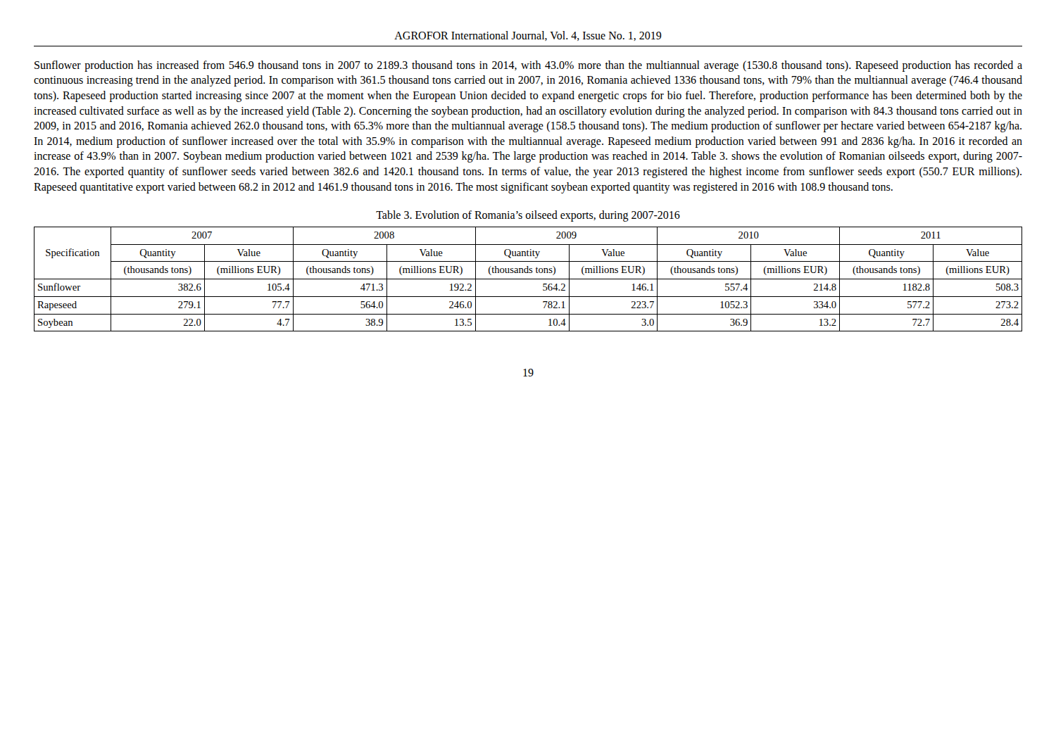AGROFOR International Journal, Vol. 4, Issue No. 1, 2019
Sunflower production has increased from 546.9 thousand tons in 2007 to 2189.3 thousand tons in 2014, with 43.0% more than the multiannual average (1530.8 thousand tons). Rapeseed production has recorded a continuous increasing trend in the analyzed period. In comparison with 361.5 thousand tons carried out in 2007, in 2016, Romania achieved 1336 thousand tons, with 79% than the multiannual average (746.4 thousand tons). Rapeseed production started increasing since 2007 at the moment when the European Union decided to expand energetic crops for bio fuel. Therefore, production performance has been determined both by the increased cultivated surface as well as by the increased yield (Table 2). Concerning the soybean production, had an oscillatory evolution during the analyzed period. In comparison with 84.3 thousand tons carried out in 2009, in 2015 and 2016, Romania achieved 262.0 thousand tons, with 65.3% more than the multiannual average (158.5 thousand tons). The medium production of sunflower per hectare varied between 654-2187 kg/ha. In 2014, medium production of sunflower increased over the total with 35.9% in comparison with the multiannual average. Rapeseed medium production varied between 991 and 2836 kg/ha. In 2016 it recorded an increase of 43.9% than in 2007. Soybean medium production varied between 1021 and 2539 kg/ha. The large production was reached in 2014. Table 3. shows the evolution of Romanian oilseeds export, during 2007-2016. The exported quantity of sunflower seeds varied between 382.6 and 1420.1 thousand tons. In terms of value, the year 2013 registered the highest income from sunflower seeds export (550.7 EUR millions). Rapeseed quantitative export varied between 68.2 in 2012 and 1461.9 thousand tons in 2016. The most significant soybean exported quantity was registered in 2016 with 108.9 thousand tons.
Table 3. Evolution of Romania’s oilseed exports, during 2007-2016
| Specification | 2007 | 2008 | 2009 | 2010 | 2011 |
| --- | --- | --- | --- | --- | --- |
| Quantity | Value | Quantity | Value | Quantity | Value | Quantity | Value | Quantity | Value |
| (thousands tons) | (millions EUR) | (thousands tons) | (millions EUR) | (thousands tons) | (millions EUR) | (thousands tons) | (millions EUR) | (thousands tons) | (millions EUR) |
| Sunflower | 382.6 | 105.4 | 471.3 | 192.2 | 564.2 | 146.1 | 557.4 | 214.8 | 1182.8 | 508.3 |
| Rapeseed | 279.1 | 77.7 | 564.0 | 246.0 | 782.1 | 223.7 | 1052.3 | 334.0 | 577.2 | 273.2 |
| Soybean | 22.0 | 4.7 | 38.9 | 13.5 | 10.4 | 3.0 | 36.9 | 13.2 | 72.7 | 28.4 |
19